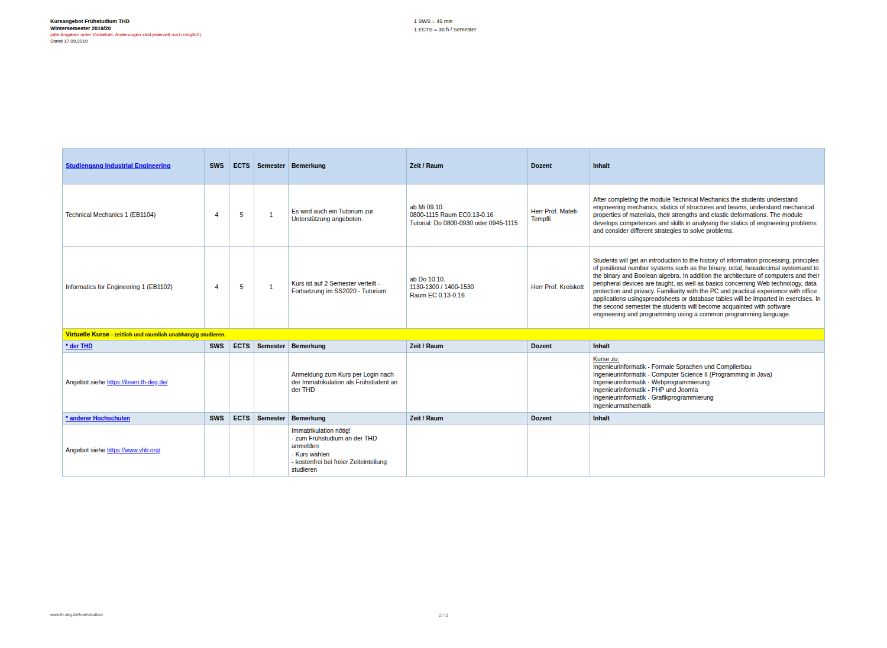Kursangebot Frühstudium THD
Wintersemester 2019/20
(alle Angaben unter Vorbehalt, Änderungen sind jederzeit noch möglich)
Stand 17.09.2019
1 SWS = 45 min
1 ECTS = 30 h / Semester
| Studiengang Industrial Engineering | SWS | ECTS | Semester | Bemerkung | Zeit / Raum | Dozent | Inhalt |
| --- | --- | --- | --- | --- | --- | --- | --- |
| Technical Mechanics 1 (EB1104) | 4 | 5 | 1 | Es wird auch ein Tutorium zur Unterstützung angeboten. | ab Mi 09.10. 0800-1115 Raum EC0.13-0.16 Tutorial: Do 0800-0930 oder 0945-1115 | Herr Prof. Matefi-Tempfli | After completing the module Technical Mechanics the students understand engineering mechanics, statics of structures and beams, understand mechanical properties of materials, their strengths and elastic deformations. The module develops competences and skills in analysing the statics of engineering problems and consider different strategies to solve problems. |
| Informatics for Engineering 1 (EB1102) | 4 | 5 | 1 | Kurs ist auf 2 Semester verteilt - Fortsetzung im SS2020 - Tutorium | ab Do 10.10. 1130-1300 / 1400-1530 Raum EC 0.13-0.16 | Herr Prof. Kreiskott | Students will get an introduction to the history of information processing, principles of positional number systems such as the binary, octal, hexadecimal systemand to the binary and Boolean algebra. In addition the architecture of computers and their peripheral devices are taught, as well as basics concerning Web technology, data protection and privacy. Familiarity with the PC and practical experience with office applications usingspreadsheets or database tables will be imparted in exercises. In the second semester the students will become acquainted with software engineering and programming using a common programming language. |
| Virtuelle Kurse - zeitlich und räumlich unabhängig studieren. |
| * der THD | SWS | ECTS | Semester | Bemerkung | Zeit / Raum | Dozent | Inhalt |
| Angebot siehe https://ilearn.th-deg.de/ | | | | Anmeldung zum Kurs per Login nach der Immatrikulation als Frühstudent an der THD | | | Kurse zu: Ingenieurinformatik - Formale Sprachen und Compilerbau Ingenieurinformatik - Computer Science II (Programming in Java) Ingenieurinformatik - Webprogrammierung Ingenieurinformatik - PHP und Joomla Ingenieurinformatik - Grafikprogrammierung Ingenieurmathematik |
| * anderer Hochschulen | SWS | ECTS | Semester | Bemerkung | Zeit / Raum | Dozent | Inhalt |
| Angebot siehe https://www.vhb.org/ | | | | Immatrikulation nötig! - zum Frühstudium an der THD anmelden - Kurs wählen - kostenfrei bei freier Zeiteinteilung studieren | | | |
www.th-deg.de/fruehstudium
2 / 2